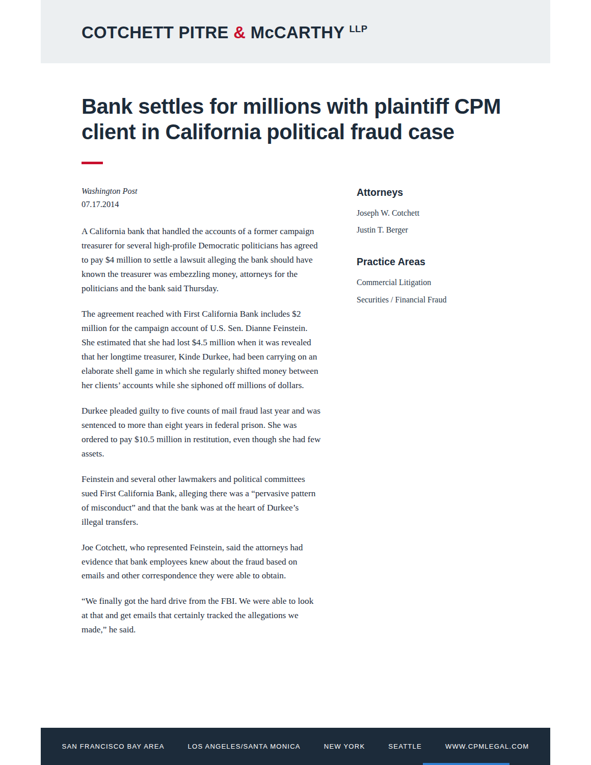COTCHETT PITRE & McCARTHY LLP
Bank settles for millions with plaintiff CPM client in California political fraud case
Washington Post 07.17.2014
A California bank that handled the accounts of a former campaign treasurer for several high-profile Democratic politicians has agreed to pay $4 million to settle a lawsuit alleging the bank should have known the treasurer was embezzling money, attorneys for the politicians and the bank said Thursday.
The agreement reached with First California Bank includes $2 million for the campaign account of U.S. Sen. Dianne Feinstein. She estimated that she had lost $4.5 million when it was revealed that her longtime treasurer, Kinde Durkee, had been carrying on an elaborate shell game in which she regularly shifted money between her clients’ accounts while she siphoned off millions of dollars.
Durkee pleaded guilty to five counts of mail fraud last year and was sentenced to more than eight years in federal prison. She was ordered to pay $10.5 million in restitution, even though she had few assets.
Feinstein and several other lawmakers and political committees sued First California Bank, alleging there was a “pervasive pattern of misconduct” and that the bank was at the heart of Durkee’s illegal transfers.
Joe Cotchett, who represented Feinstein, said the attorneys had evidence that bank employees knew about the fraud based on emails and other correspondence they were able to obtain.
“We finally got the hard drive from the FBI. We were able to look at that and get emails that certainly tracked the allegations we made,” he said.
Attorneys
Joseph W. Cotchett
Justin T. Berger
Practice Areas
Commercial Litigation
Securities / Financial Fraud
SAN FRANCISCO BAY AREA LOS ANGELES/SANTA MONICA NEW YORK SEATTLE WWW.CPMLEGAL.COM